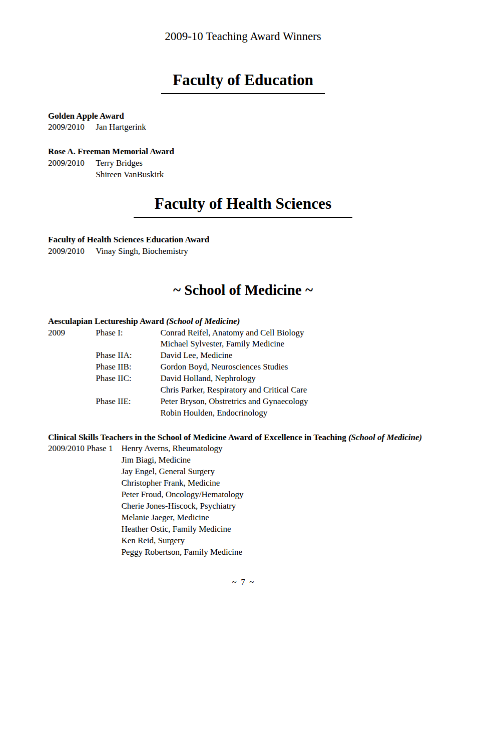2009-10 Teaching Award Winners
Faculty of Education
Golden Apple Award
| 2009/2010 | Jan Hartgerink |
Rose A. Freeman Memorial Award
| 2009/2010 | Terry Bridges |
| | Shireen VanBuskirk |
Faculty of Health Sciences
Faculty of Health Sciences Education Award
| 2009/2010 | Vinay Singh, Biochemistry |
~ School of Medicine ~
Aesculapian Lectureship Award (School of Medicine)
| 2009 | Phase I: | Conrad Reifel, Anatomy and Cell Biology |
| | | Michael Sylvester, Family Medicine |
| | Phase IIA: | David Lee, Medicine |
| | Phase IIB: | Gordon Boyd, Neurosciences Studies |
| | Phase IIC: | David Holland, Nephrology |
| | | Chris Parker, Respiratory and Critical Care |
| | Phase IIE: | Peter Bryson, Obstretrics and Gynaecology |
| | | Robin Houlden, Endocrinology |
Clinical Skills Teachers in the School of Medicine Award of Excellence in Teaching (School of Medicine)
| 2009/2010 Phase 1 | Henry Averns, Rheumatology |
| | Jim Biagi, Medicine |
| | Jay Engel, General Surgery |
| | Christopher Frank, Medicine |
| | Peter Froud, Oncology/Hematology |
| | Cherie Jones-Hiscock, Psychiatry |
| | Melanie Jaeger, Medicine |
| | Heather Ostic, Family Medicine |
| | Ken Reid, Surgery |
| | Peggy Robertson, Family Medicine |
~ 7 ~